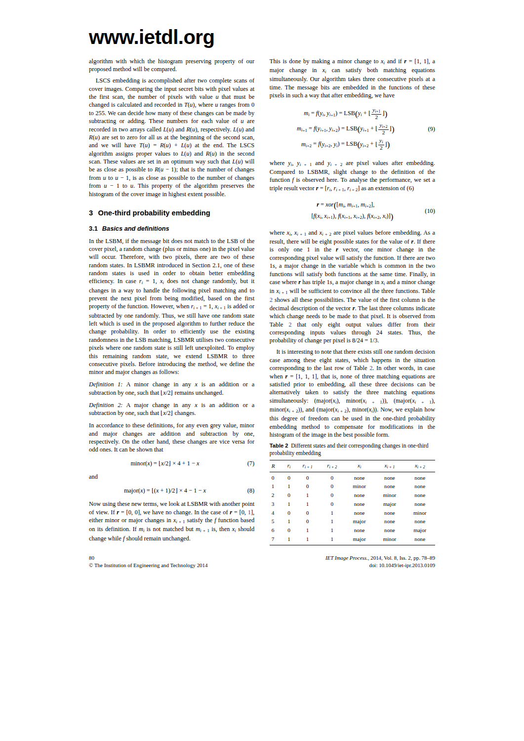www.ietdl.org
algorithm with which the histogram preserving property of our proposed method will be compared.
LSCS embedding is accomplished after two complete scans of cover images. Comparing the input secret bits with pixel values at the first scan, the number of pixels with value u that must be changed is calculated and recorded in T(u), where u ranges from 0 to 255. We can decide how many of these changes can be made by subtracting or adding. These numbers for each value of u are recorded in two arrays called L(u) and R(u), respectively. L(u) and R(u) are set to zero for all us at the beginning of the second scan, and we will have T(u) = R(u) + L(u) at the end. The LSCS algorithm assigns proper values to L(u) and R(u) in the second scan. These values are set in an optimum way such that L(u) will be as close as possible to R(u − 1); that is the number of changes from u to u − 1, is as close as possible to the number of changes from u − 1 to u. This property of the algorithm preserves the histogram of the cover image in highest extent possible.
3 One-third probability embedding
3.1 Basics and definitions
In the LSBM, if the message bit does not match to the LSB of the cover pixel, a random change (plus or minus one) in the pixel value will occur. Therefore, with two pixels, there are two of these random states. In LSBMR introduced in Section 2.1, one of these random states is used in order to obtain better embedding efficiency. In case ri = 1, xi does not change randomly, but it changes in a way to handle the following pixel matching and to prevent the next pixel from being modified, based on the first property of the function. However, when ri + 1 = 1, xi + 1 is added or subtracted by one randomly. Thus, we still have one random state left which is used in the proposed algorithm to further reduce the change probability. In order to efficiently use the existing randomness in the LSB matching, LSBMR utilises two consecutive pixels where one random state is still left unexploited. To employ this remaining random state, we extend LSBMR to three consecutive pixels. Before introducing the method, we define the minor and major changes as follows:
Definition 1: A minor change in any x is an addition or a subtraction by one, such that x/2 remains unchanged.
Definition 2: A major change in any x is an addition or a subtraction by one, such that x/2 changes.
In accordance to these definitions, for any even grey value, minor and major changes are addition and subtraction by one, respectively. On the other hand, these changes are vice versa for odd ones. It can be shown that
minor(x) = x/2 × 4 + 1 − x
(7)
and
major(x) = (x + 1)/2 × 4 − 1 − x
(8)
Now using these new terms, we look at LSBMR with another point of view. If r = [0, 0], we have no change. In the case of r = [0, 1], either minor or major changes in xi + 1 satisfy the f function based on its definition. If mi is not matched but mi + 1 is, then xi should change while f should remain unchanged.
This is done by making a minor change to xi and if r = [1, 1], a major change in xi can satisfy both matching equations simultaneously. Our algorithm takes three consecutive pixels at a time. The message bits are embedded in the functions of these pixels in such a way that after embedding, we have
mi = f(yi, yi+1) = LSB(yi + yi+12 )
mi+1 = f(yi+1, yi+2) = LSB(yi+1 + yi+22 )
mi+2 = f(yi+2, yi) = LSB(yi+2 + yi 2 )
(9)
where yi, yi + 1 and yi + 2 are pixel values after embedding. Compared to LSBMR, slight change to the definition of the function f is observed here. To analyse the performance, we set a triple result vector r = [ri, ri + 1, ri + 2] as an extension of (6)
r = xor([mi, mi+1, mi+2],
[f(xi, xi+1), f(xi+1, xi+2), f(xi+2, xi)])
(10)
where xi, xi + 1 and xi + 2 are pixel values before embedding. As a result, there will be eight possible states for the value of r. If there is only one 1 in the r vector, one minor change in the corresponding pixel value will satisfy the function. If there are two 1s, a major change in the variable which is common in the two functions will satisfy both functions at the same time. Finally, in case where r has triple 1s, a major change in xi and a minor change in xi + 1 will be sufficient to convince all the three functions. Table 2 shows all these possibilities. The value of the first column is the decimal description of the vector r. The last three columns indicate which change needs to be made to that pixel. It is observed from Table 2 that only eight output values differ from their corresponding inputs values through 24 states. Thus, the probability of change per pixel is 8/24 = 1/3.
It is interesting to note that there exists still one random decision case among these eight states, which happens in the situation corresponding to the last row of Table 2. In other words, in case when r = [1, 1, 1], that is, none of three matching equations are satisfied prior to embedding, all these three decisions can be alternatively taken to satisfy the three matching equations simultaneously: (major(xi), minor(xi + 1)), (major(xi + 1), minor(xi + 2)), and (major(xi + 2), minor(xi)). Now, we explain how this degree of freedom can be used in the one-third probability embedding method to compensate for modifications in the histogram of the image in the best possible form.
Table 2 Different states and their corresponding changes in one-third probability embedding
| R | r i | r i + 1 | r i + 2 | x i | x i + 1 | x i + 2 |
| --- | --- | --- | --- | --- | --- | --- |
| 0 | 0 | 0 | 0 | none | none | none |
| 1 | 1 | 0 | 0 | minor | none | none |
| 2 | 0 | 1 | 0 | none | minor | none |
| 3 | 1 | 1 | 0 | none | major | none |
| 4 | 0 | 0 | 1 | none | none | minor |
| 5 | 1 | 0 | 1 | major | none | none |
| 6 | 0 | 1 | 1 | none | none | major |
| 7 | 1 | 1 | 1 | major | minor | none |
80
© The Institution of Engineering and Technology 2014
IET Image Process., 2014, Vol. 8, Iss. 2, pp. 78–89
doi: 10.1049/iet-ipr.2013.0109